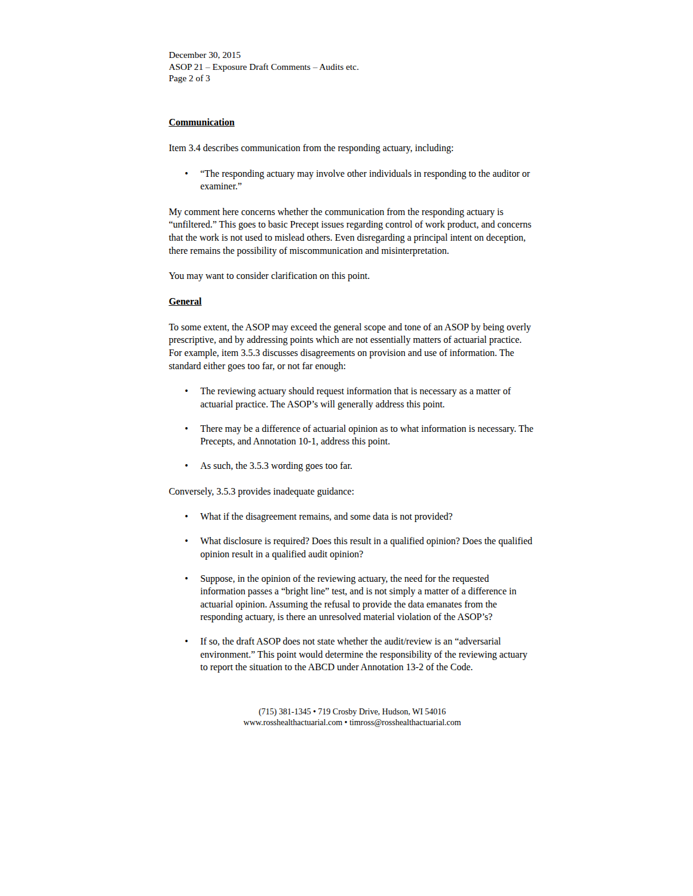December 30, 2015
ASOP 21 – Exposure Draft Comments – Audits etc.
Page 2 of 3
Communication
Item 3.4 describes communication from the responding actuary, including:
“The responding actuary may involve other individuals in responding to the auditor or examiner.”
My comment here concerns whether the communication from the responding actuary is “unfiltered.” This goes to basic Precept issues regarding control of work product, and concerns that the work is not used to mislead others. Even disregarding a principal intent on deception, there remains the possibility of miscommunication and misinterpretation.
You may want to consider clarification on this point.
General
To some extent, the ASOP may exceed the general scope and tone of an ASOP by being overly prescriptive, and by addressing points which are not essentially matters of actuarial practice. For example, item 3.5.3 discusses disagreements on provision and use of information. The standard either goes too far, or not far enough:
The reviewing actuary should request information that is necessary as a matter of actuarial practice. The ASOP’s will generally address this point.
There may be a difference of actuarial opinion as to what information is necessary. The Precepts, and Annotation 10-1, address this point.
As such, the 3.5.3 wording goes too far.
Conversely, 3.5.3 provides inadequate guidance:
What if the disagreement remains, and some data is not provided?
What disclosure is required? Does this result in a qualified opinion? Does the qualified opinion result in a qualified audit opinion?
Suppose, in the opinion of the reviewing actuary, the need for the requested information passes a “bright line” test, and is not simply a matter of a difference in actuarial opinion. Assuming the refusal to provide the data emanates from the responding actuary, is there an unresolved material violation of the ASOP’s?
If so, the draft ASOP does not state whether the audit/review is an “adversarial environment.” This point would determine the responsibility of the reviewing actuary to report the situation to the ABCD under Annotation 13-2 of the Code.
(715) 381-1345 • 719 Crosby Drive, Hudson, WI 54016
www.rosshealthactuarial.com • timross@rosshealthactuarial.com